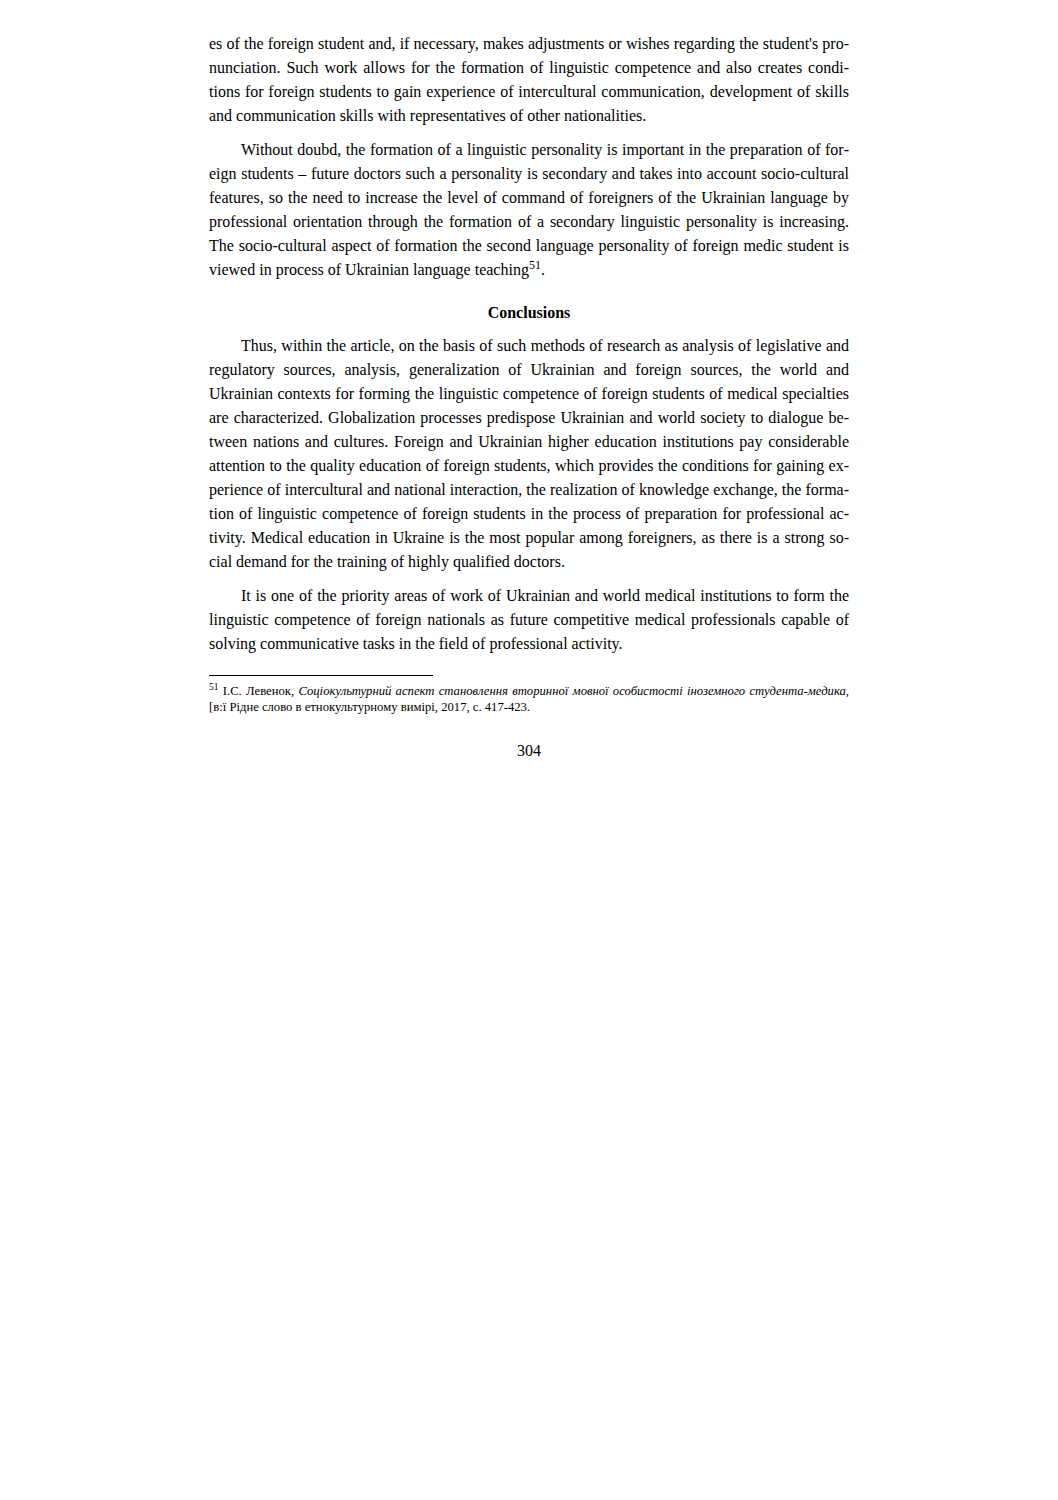es of the foreign student and, if necessary, makes adjustments or wishes regarding the student's pronunciation. Such work allows for the formation of linguistic competence and also creates conditions for foreign students to gain experience of intercultural communication, development of skills and communication skills with representatives of other nationalities.
Without doubd, the formation of a linguistic personality is important in the preparation of foreign students – future doctors such a personality is secondary and takes into account socio-cultural features, so the need to increase the level of command of foreigners of the Ukrainian language by professional orientation through the formation of a secondary linguistic personality is increasing. The socio-cultural aspect of formation the second language personality of foreign medic student is viewed in process of Ukrainian language teaching51.
Conclusions
Thus, within the article, on the basis of such methods of research as analysis of legislative and regulatory sources, analysis, generalization of Ukrainian and foreign sources, the world and Ukrainian contexts for forming the linguistic competence of foreign students of medical specialties are characterized. Globalization processes predispose Ukrainian and world society to dialogue between nations and cultures. Foreign and Ukrainian higher education institutions pay considerable attention to the quality education of foreign students, which provides the conditions for gaining experience of intercultural and national interaction, the realization of knowledge exchange, the formation of linguistic competence of foreign students in the process of preparation for professional activity. Medical education in Ukraine is the most popular among foreigners, as there is a strong social demand for the training of highly qualified doctors.
It is one of the priority areas of work of Ukrainian and world medical institutions to form the linguistic competence of foreign nationals as future competitive medical professionals capable of solving communicative tasks in the field of professional activity.
51 І.С. Левенок, Соціокультурний аспект становлення вторинної мовної особистості іноземного студента-медика, [в:ї Рідне слово в етнокультурному вимірі, 2017, с. 417-423.
304